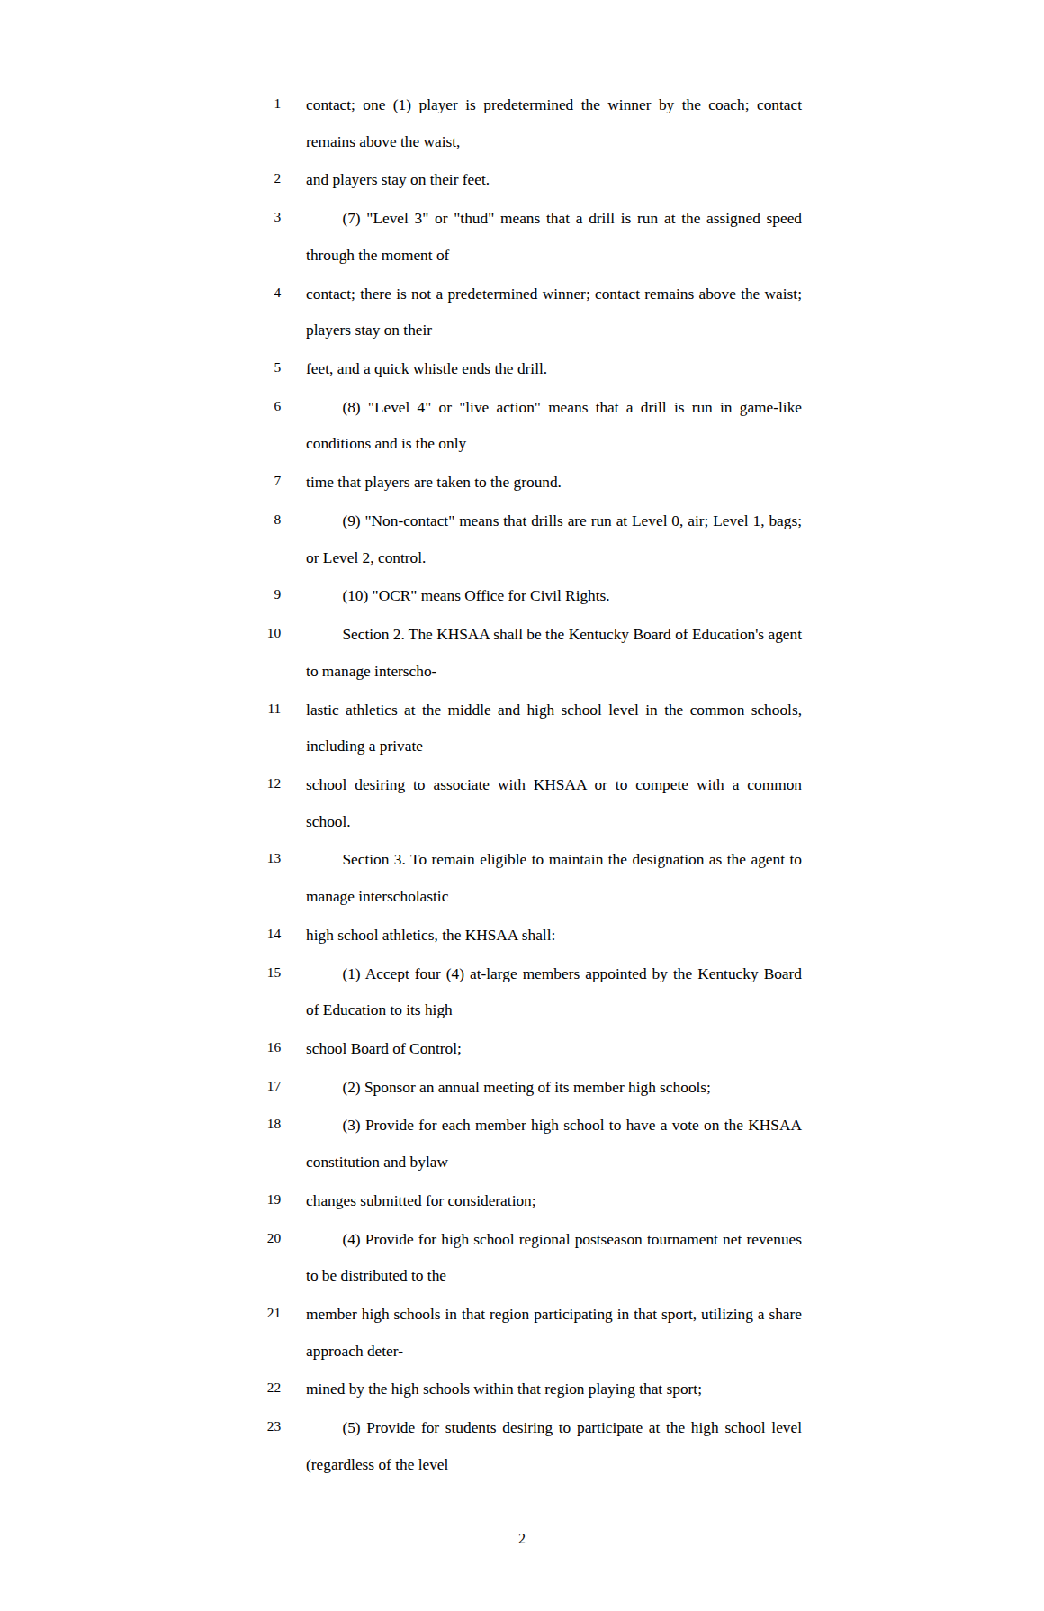| 1 | contact; one (1) player is predetermined the winner by the coach; contact remains above the waist, |
| 2 | and players stay on their feet. |
| 3 | (7) "Level 3" or "thud" means that a drill is run at the assigned speed through the moment of |
| 4 | contact; there is not a predetermined winner; contact remains above the waist; players stay on their |
| 5 | feet, and a quick whistle ends the drill. |
| 6 | (8) "Level 4" or "live action" means that a drill is run in game-like conditions and is the only |
| 7 | time that players are taken to the ground. |
| 8 | (9) "Non-contact" means that drills are run at Level 0, air; Level 1, bags; or Level 2, control. |
| 9 | (10) "OCR" means Office for Civil Rights. |
| 10 | Section 2. The KHSAA shall be the Kentucky Board of Education's agent to manage interscho- |
| 11 | lastic athletics at the middle and high school level in the common schools, including a private |
| 12 | school desiring to associate with KHSAA or to compete with a common school. |
| 13 | Section 3. To remain eligible to maintain the designation as the agent to manage interscholastic |
| 14 | high school athletics, the KHSAA shall: |
| 15 | (1) Accept four (4) at-large members appointed by the Kentucky Board of Education to its high |
| 16 | school Board of Control; |
| 17 | (2) Sponsor an annual meeting of its member high schools; |
| 18 | (3) Provide for each member high school to have a vote on the KHSAA constitution and bylaw |
| 19 | changes submitted for consideration; |
| 20 | (4) Provide for high school regional postseason tournament net revenues to be distributed to the |
| 21 | member high schools in that region participating in that sport, utilizing a share approach deter- |
| 22 | mined by the high schools within that region playing that sport; |
| 23 | (5) Provide for students desiring to participate at the high school level (regardless of the level |
2